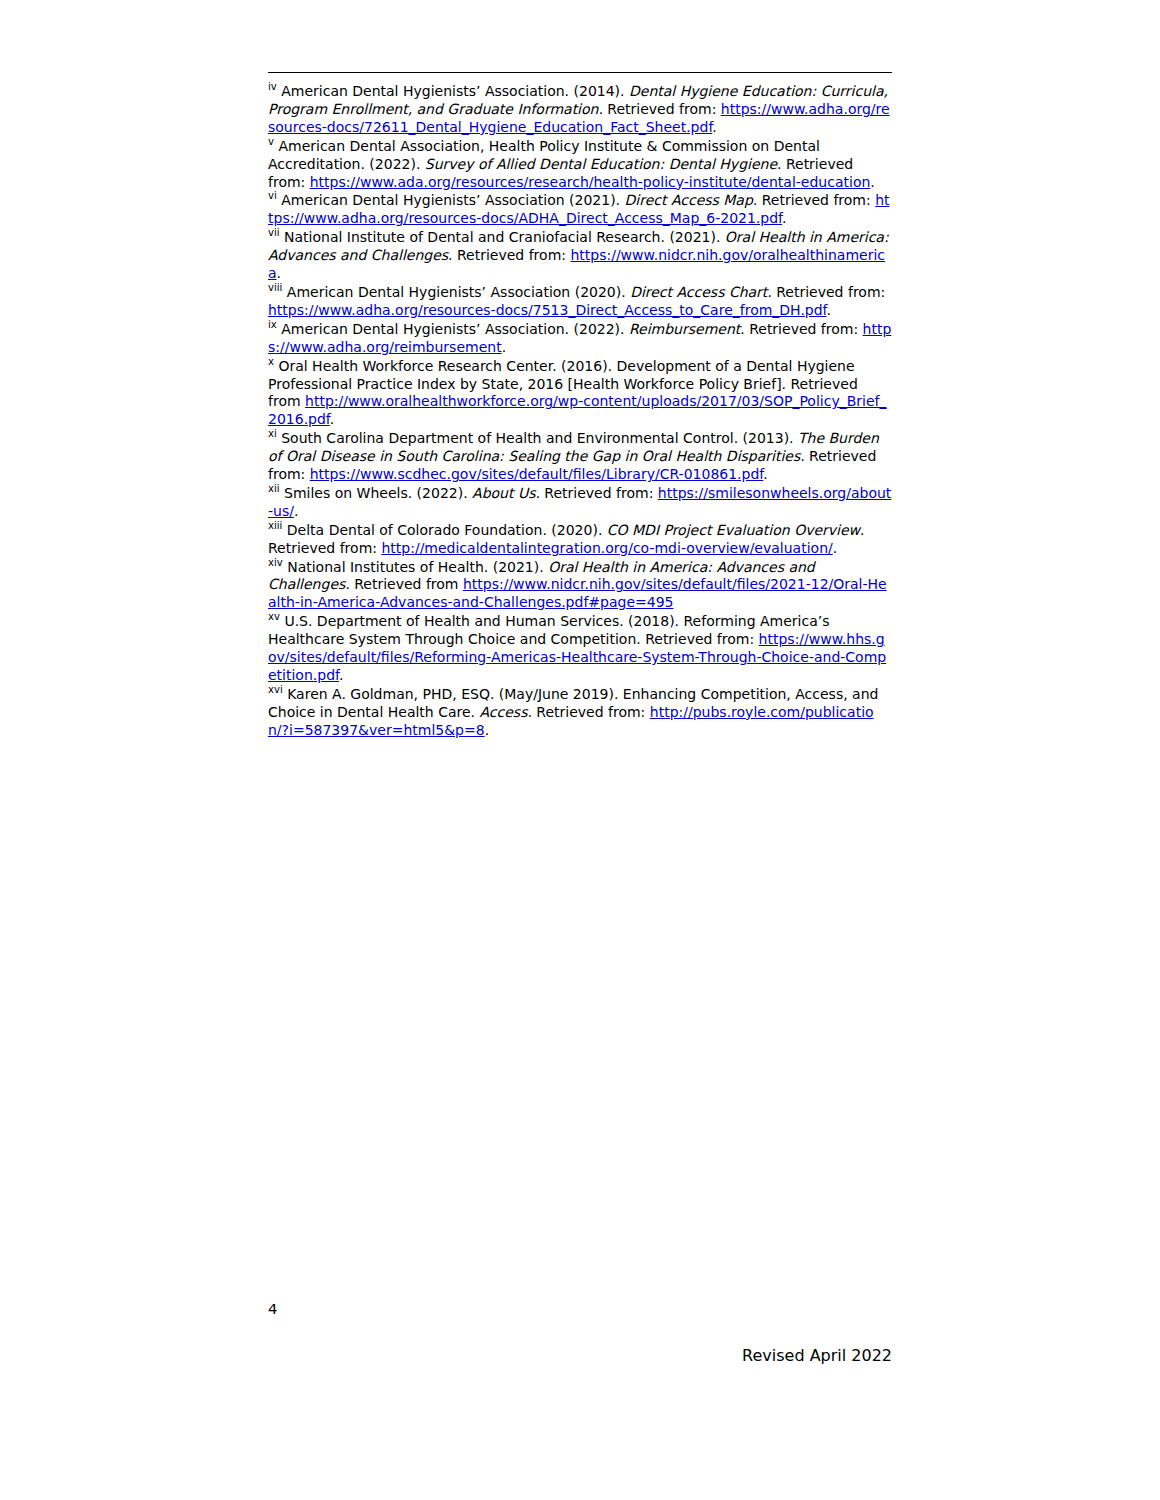iv American Dental Hygienists’ Association. (2014). Dental Hygiene Education: Curricula, Program Enrollment, and Graduate Information. Retrieved from: https://www.adha.org/resources-docs/72611_Dental_Hygiene_Education_Fact_Sheet.pdf.
v American Dental Association, Health Policy Institute & Commission on Dental Accreditation. (2022). Survey of Allied Dental Education: Dental Hygiene. Retrieved from: https://www.ada.org/resources/research/health-policy-institute/dental-education.
vi American Dental Hygienists’ Association (2021). Direct Access Map. Retrieved from: https://www.adha.org/resources-docs/ADHA_Direct_Access_Map_6-2021.pdf.
vii National Institute of Dental and Craniofacial Research. (2021). Oral Health in America: Advances and Challenges. Retrieved from: https://www.nidcr.nih.gov/oralhealthinamerica.
viii American Dental Hygienists’ Association (2020). Direct Access Chart. Retrieved from: https://www.adha.org/resources-docs/7513_Direct_Access_to_Care_from_DH.pdf.
ix American Dental Hygienists’ Association. (2022). Reimbursement. Retrieved from: https://www.adha.org/reimbursement.
x Oral Health Workforce Research Center. (2016). Development of a Dental Hygiene Professional Practice Index by State, 2016 [Health Workforce Policy Brief]. Retrieved from http://www.oralhealthworkforce.org/wp-content/uploads/2017/03/SOP_Policy_Brief_2016.pdf.
xi South Carolina Department of Health and Environmental Control. (2013). The Burden of Oral Disease in South Carolina: Sealing the Gap in Oral Health Disparities. Retrieved from: https://www.scdhec.gov/sites/default/files/Library/CR-010861.pdf.
xii Smiles on Wheels. (2022). About Us. Retrieved from: https://smilesonwheels.org/about-us/.
xiii Delta Dental of Colorado Foundation. (2020). CO MDI Project Evaluation Overview. Retrieved from: http://medicaldentalintegration.org/co-mdi-overview/evaluation/.
xiv National Institutes of Health. (2021). Oral Health in America: Advances and Challenges. Retrieved from https://www.nidcr.nih.gov/sites/default/files/2021-12/Oral-Health-in-America-Advances-and-Challenges.pdf#page=495
xv U.S. Department of Health and Human Services. (2018). Reforming America’s Healthcare System Through Choice and Competition. Retrieved from: https://www.hhs.gov/sites/default/files/Reforming-Americas-Healthcare-System-Through-Choice-and-Competition.pdf.
xvi Karen A. Goldman, PHD, ESQ. (May/June 2019). Enhancing Competition, Access, and Choice in Dental Health Care. Access. Retrieved from: http://pubs.royle.com/publication/?i=587397&ver=html5&p=8.
4
Revised April 2022